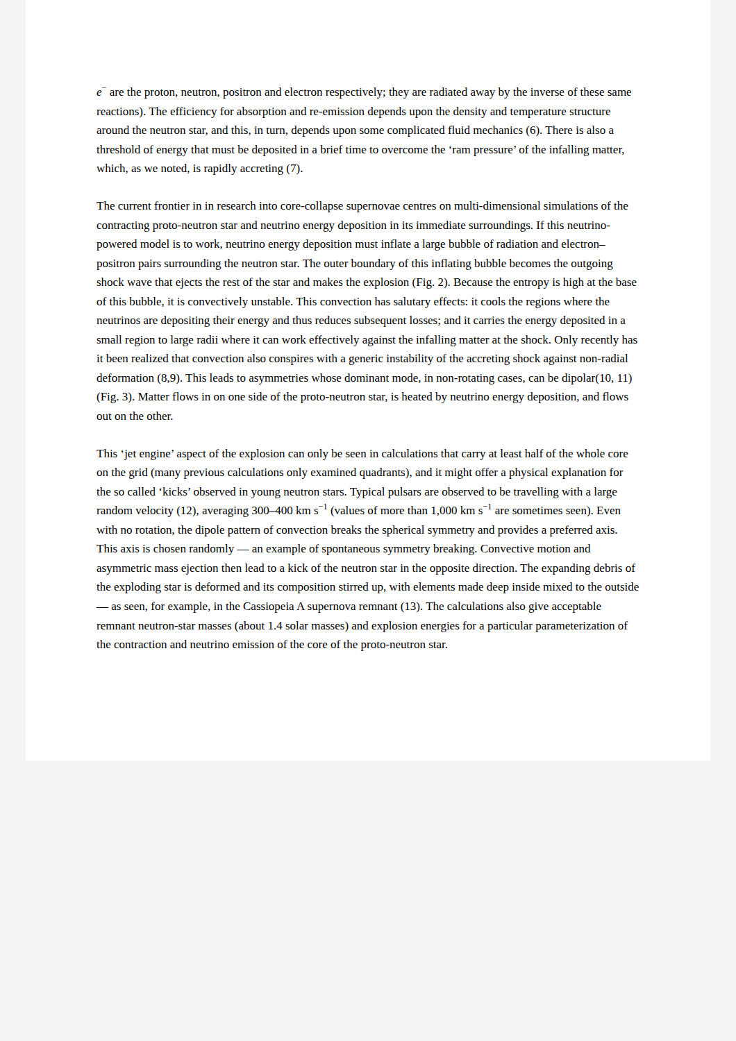e− are the proton, neutron, positron and electron respectively; they are radiated away by the inverse of these same reactions). The efficiency for absorption and re-emission depends upon the density and temperature structure around the neutron star, and this, in turn, depends upon some complicated fluid mechanics (6). There is also a threshold of energy that must be deposited in a brief time to overcome the ‘ram pressure’ of the infalling matter, which, as we noted, is rapidly accreting (7).
The current frontier in in research into core-collapse supernovae centres on multi-dimensional simulations of the contracting proto-neutron star and neutrino energy deposition in its immediate surroundings. If this neutrino-powered model is to work, neutrino energy deposition must inflate a large bubble of radiation and electron–positron pairs surrounding the neutron star. The outer boundary of this inflating bubble becomes the outgoing shock wave that ejects the rest of the star and makes the explosion (Fig. 2). Because the entropy is high at the base of this bubble, it is convectively unstable. This convection has salutary effects: it cools the regions where the neutrinos are depositing their energy and thus reduces subsequent losses; and it carries the energy deposited in a small region to large radii where it can work effectively against the infalling matter at the shock. Only recently has it been realized that convection also conspires with a generic instability of the accreting shock against non-radial deformation (8,9). This leads to asymmetries whose dominant mode, in non-rotating cases, can be dipolar(10, 11) (Fig. 3). Matter flows in on one side of the proto-neutron star, is heated by neutrino energy deposition, and flows out on the other.
This ‘jet engine’ aspect of the explosion can only be seen in calculations that carry at least half of the whole core on the grid (many previous calculations only examined quadrants), and it might offer a physical explanation for the so called ‘kicks’ observed in young neutron stars. Typical pulsars are observed to be travelling with a large random velocity (12), averaging 300–400 km s−1 (values of more than 1,000 km s−1 are sometimes seen). Even with no rotation, the dipole pattern of convection breaks the spherical symmetry and provides a preferred axis. This axis is chosen randomly — an example of spontaneous symmetry breaking. Convective motion and asymmetric mass ejection then lead to a kick of the neutron star in the opposite direction. The expanding debris of the exploding star is deformed and its composition stirred up, with elements made deep inside mixed to the outside — as seen, for example, in the Cassiopeia A supernova remnant (13). The calculations also give acceptable remnant neutron-star masses (about 1.4 solar masses) and explosion energies for a particular parameterization of the contraction and neutrino emission of the core of the proto-neutron star.